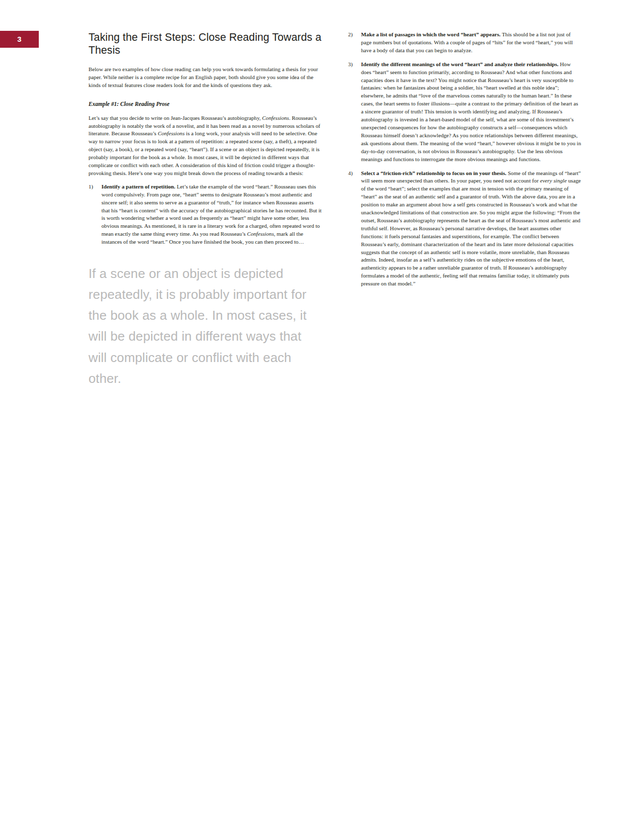3
Taking the First Steps: Close Reading Towards a Thesis
Below are two examples of how close reading can help you work towards formulating a thesis for your paper. While neither is a complete recipe for an English paper, both should give you some idea of the kinds of textual features close readers look for and the kinds of questions they ask.
Example #1: Close Reading Prose
Let’s say that you decide to write on Jean-Jacques Rousseau’s autobiography, Confessions. Rousseau’s autobiography is notably the work of a novelist, and it has been read as a novel by numerous scholars of literature. Because Rousseau’s Confessions is a long work, your analysis will need to be selective. One way to narrow your focus is to look at a pattern of repetition: a repeated scene (say, a theft), a repeated object (say, a book), or a repeated word (say, “heart”). If a scene or an object is depicted repeatedly, it is probably important for the book as a whole. In most cases, it will be depicted in different ways that complicate or conflict with each other. A consideration of this kind of friction could trigger a thought-provoking thesis. Here’s one way you might break down the process of reading towards a thesis:
Identify a pattern of repetition. Let’s take the example of the word “heart.” Rousseau uses this word compulsively. From page one, “heart” seems to designate Rousseau’s most authentic and sincere self; it also seems to serve as a guarantor of “truth,” for instance when Rousseau asserts that his “heart is content” with the accuracy of the autobiographical stories he has recounted. But it is worth wondering whether a word used as frequently as “heart” might have some other, less obvious meanings. As mentioned, it is rare in a literary work for a charged, often repeated word to mean exactly the same thing every time. As you read Rousseau’s Confessions, mark all the instances of the word “heart.” Once you have finished the book, you can then proceed to…
If a scene or an object is depicted repeatedly, it is probably important for the book as a whole. In most cases, it will be depicted in different ways that will complicate or conflict with each other.
Make a list of passages in which the word “heart” appears. This should be a list not just of page numbers but of quotations. With a couple of pages of “hits” for the word “heart,” you will have a body of data that you can begin to analyze.
Identify the different meanings of the word “heart” and analyze their relationships. How does “heart” seem to function primarily, according to Rousseau? And what other functions and capacities does it have in the text? You might notice that Rousseau’s heart is very susceptible to fantasies: when he fantasizes about being a soldier, his “heart swelled at this noble idea”; elsewhere, he admits that “love of the marvelous comes naturally to the human heart.” In these cases, the heart seems to foster illusions—quite a contrast to the primary definition of the heart as a sincere guarantor of truth! This tension is worth identifying and analyzing. If Rousseau’s autobiography is invested in a heart-based model of the self, what are some of this investment’s unexpected consequences for how the autobiography constructs a self—consequences which Rousseau himself doesn’t acknowledge? As you notice relationships between different meanings, ask questions about them. The meaning of the word “heart,” however obvious it might be to you in day-to-day conversation, is not obvious in Rousseau’s autobiography. Use the less obvious meanings and functions to interrogate the more obvious meanings and functions.
Select a “friction-rich” relationship to focus on in your thesis. Some of the meanings of “heart” will seem more unexpected than others. In your paper, you need not account for every single usage of the word “heart”; select the examples that are most in tension with the primary meaning of “heart” as the seat of an authentic self and a guarantor of truth. With the above data, you are in a position to make an argument about how a self gets constructed in Rousseau’s work and what the unacknowledged limitations of that construction are. So you might argue the following: “From the outset, Rousseau’s autobiography represents the heart as the seat of Rousseau’s most authentic and truthful self. However, as Rousseau’s personal narrative develops, the heart assumes other functions: it fuels personal fantasies and superstitions, for example. The conflict between Rousseau’s early, dominant characterization of the heart and its later more delusional capacities suggests that the concept of an authentic self is more volatile, more unreliable, than Rousseau admits. Indeed, insofar as a self’s authenticity rides on the subjective emotions of the heart, authenticity appears to be a rather unreliable guarantor of truth. If Rousseau’s autobiography formulates a model of the authentic, feeling self that remains familiar today, it ultimately puts pressure on that model.”